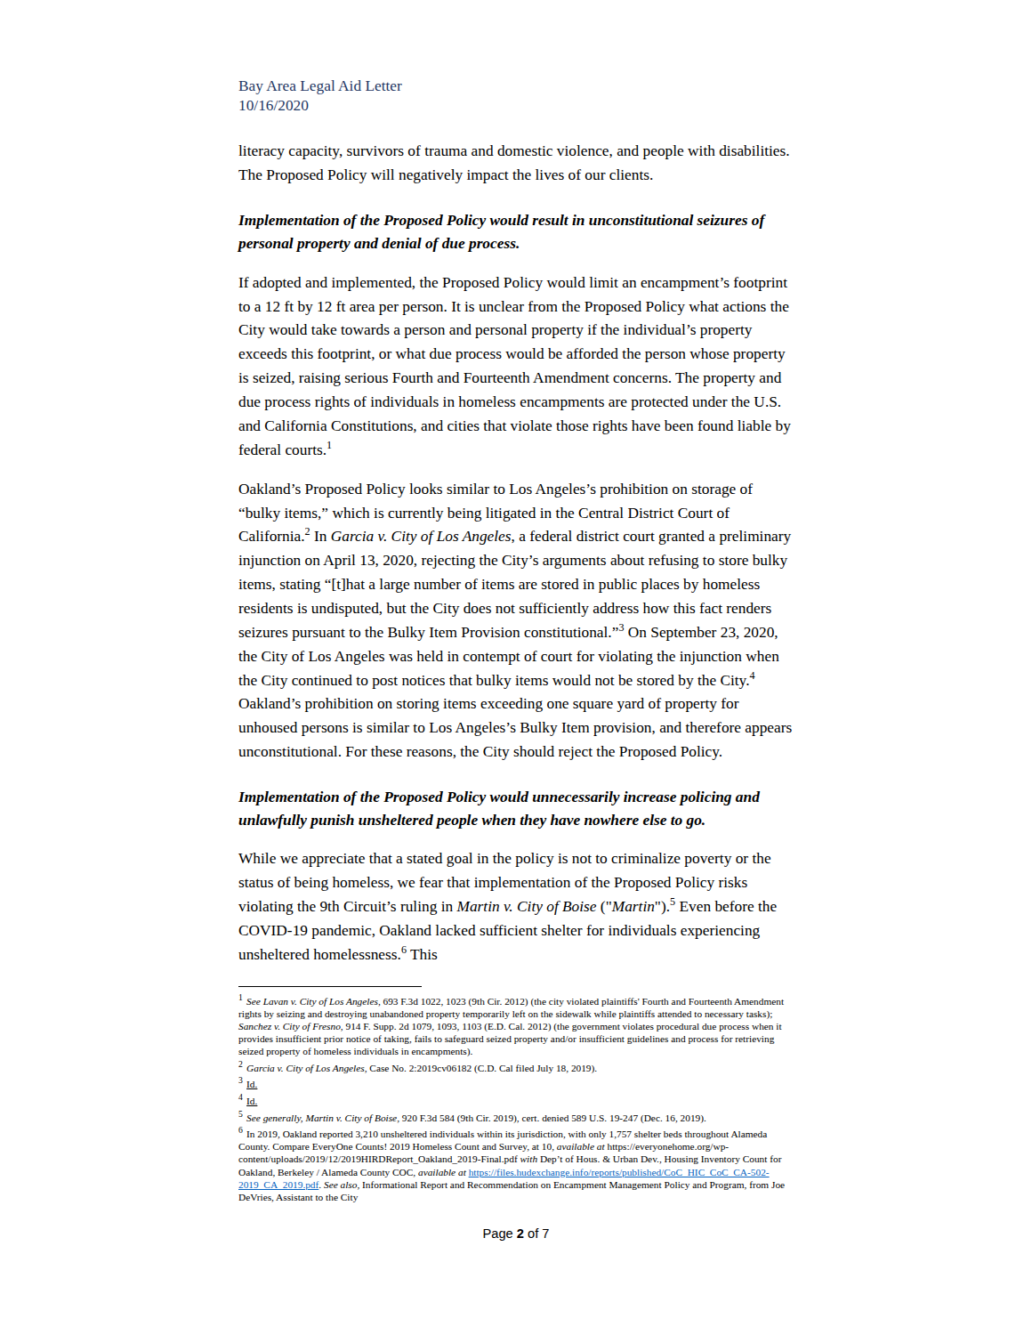Bay Area Legal Aid Letter
10/16/2020
literacy capacity, survivors of trauma and domestic violence, and people with disabilities. The Proposed Policy will negatively impact the lives of our clients.
Implementation of the Proposed Policy would result in unconstitutional seizures of personal property and denial of due process.
If adopted and implemented, the Proposed Policy would limit an encampment’s footprint to a 12 ft by 12 ft area per person. It is unclear from the Proposed Policy what actions the City would take towards a person and personal property if the individual’s property exceeds this footprint, or what due process would be afforded the person whose property is seized, raising serious Fourth and Fourteenth Amendment concerns. The property and due process rights of individuals in homeless encampments are protected under the U.S. and California Constitutions, and cities that violate those rights have been found liable by federal courts.1
Oakland’s Proposed Policy looks similar to Los Angeles’s prohibition on storage of “bulky items,” which is currently being litigated in the Central District Court of California.2 In Garcia v. City of Los Angeles, a federal district court granted a preliminary injunction on April 13, 2020, rejecting the City’s arguments about refusing to store bulky items, stating “[t]hat a large number of items are stored in public places by homeless residents is undisputed, but the City does not sufficiently address how this fact renders seizures pursuant to the Bulky Item Provision constitutional.”3 On September 23, 2020, the City of Los Angeles was held in contempt of court for violating the injunction when the City continued to post notices that bulky items would not be stored by the City.4 Oakland’s prohibition on storing items exceeding one square yard of property for unhoused persons is similar to Los Angeles’s Bulky Item provision, and therefore appears unconstitutional. For these reasons, the City should reject the Proposed Policy.
Implementation of the Proposed Policy would unnecessarily increase policing and unlawfully punish unsheltered people when they have nowhere else to go.
While we appreciate that a stated goal in the policy is not to criminalize poverty or the status of being homeless, we fear that implementation of the Proposed Policy risks violating the 9th Circuit’s ruling in Martin v. City of Boise ("Martin").5 Even before the COVID-19 pandemic, Oakland lacked sufficient shelter for individuals experiencing unsheltered homelessness.6 This
1 See Lavan v. City of Los Angeles, 693 F.3d 1022, 1023 (9th Cir. 2012) (the city violated plaintiffs' Fourth and Fourteenth Amendment rights by seizing and destroying unabandoned property temporarily left on the sidewalk while plaintiffs attended to necessary tasks); Sanchez v. City of Fresno, 914 F. Supp. 2d 1079, 1093, 1103 (E.D. Cal. 2012) (the government violates procedural due process when it provides insufficient prior notice of taking, fails to safeguard seized property and/or insufficient guidelines and process for retrieving seized property of homeless individuals in encampments).
2 Garcia v. City of Los Angeles, Case No. 2:2019cv06182 (C.D. Cal filed July 18, 2019).
3 Id.
4 Id.
5 See generally, Martin v. City of Boise, 920 F.3d 584 (9th Cir. 2019), cert. denied 589 U.S. 19-247 (Dec. 16, 2019).
6 In 2019, Oakland reported 3,210 unsheltered individuals within its jurisdiction, with only 1,757 shelter beds throughout Alameda County. Compare EveryOne Counts! 2019 Homeless Count and Survey, at 10, available at https://everyonehome.org/wp-content/uploads/2019/12/2019HIRDReport_Oakland_2019-Final.pdf with Dep’t of Hous. & Urban Dev., Housing Inventory Count for Oakland, Berkeley / Alameda County COC, available at https://files.hudexchange.info/reports/published/CoC_HIC_CoC_CA-502-2019_CA_2019.pdf. See also, Informational Report and Recommendation on Encampment Management Policy and Program, from Joe DeVries, Assistant to the City
Page 2 of 7